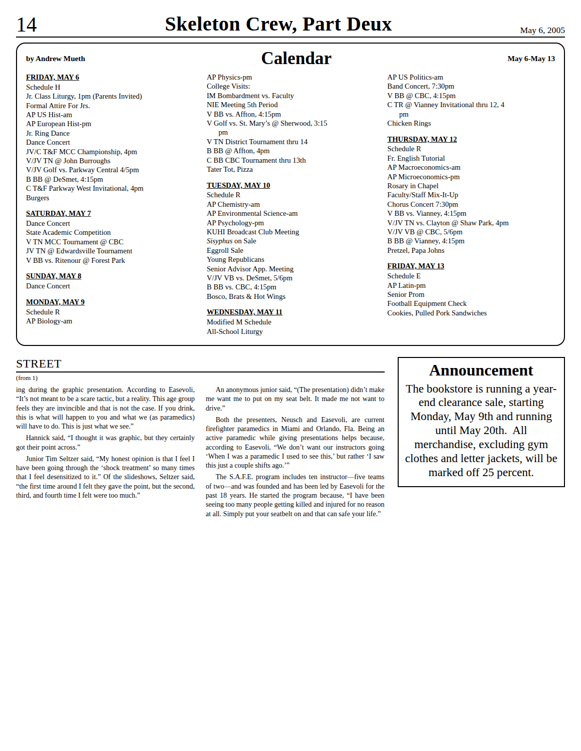14
Skeleton Crew, Part Deux
May 6, 2005
by Andrew Mueth
Calendar
May 6-May 13
FRIDAY, MAY 6
Schedule H
Jr. Class Liturgy, 1pm (Parents Invited)
Formal Attire For Jrs.
AP US Hist-am
AP European Hist-pm
Jr. Ring Dance
Dance Concert
JV/C T&F MCC Championship, 4pm
V/JV TN @ John Burroughs
V/JV Golf vs. Parkway Central 4/5pm
B BB @ DeSmet, 4:15pm
C T&F Parkway West Invitational, 4pm
Burgers
SATURDAY, MAY 7
Dance Concert
State Academic Competition
V TN MCC Tournament @ CBC
JV TN @ Edwardsville Tournament
V BB vs. Ritenour @ Forest Park
SUNDAY, MAY 8
Dance Concert
MONDAY, MAY 9
Schedule R
AP Biology-am
AP Physics-pm
College Visits:
IM Bombardment vs. Faculty
NIE Meeting 5th Period
V BB vs. Affton, 4:15pm
V Golf vs. St. Mary’s @ Sherwood, 3:15
pm
V TN District Tournament thru 14
B BB @ Affton, 4pm
C BB CBC Tournament thru 13th
Tater Tot, Pizza
TUESDAY, MAY 10
Schedule R
AP Chemistry-am
AP Environmental Science-am
AP Psychology-pm
KUHI Broadcast Club Meeting
Sisyphus on Sale
Eggroll Sale
Young Republicans
Senior Advisor App. Meeting
V/JV VB vs. DeSmet, 5/6pm
B BB vs. CBC, 4:15pm
Bosco, Brats & Hot Wings
WEDNESDAY, MAY 11
Modified M Schedule
All-School Liturgy
AP US Politics-am
Band Concert, 7:30pm
V BB @ CBC, 4:15pm
C TR @ Vianney Invitational thru 12, 4
pm
Chicken Rings
THURSDAY, MAY 12
Schedule R
Fr. English Tutorial
AP Macroeconomics-am
AP Microeconomics-pm
Rosary in Chapel
Faculty/Staff Mix-It-Up
Chorus Concert 7:30pm
V BB vs. Vianney, 4:15pm
V/JV TN vs. Clayton @ Shaw Park, 4pm
V/JV VB @ CBC, 5/6pm
B BB @ Vianney, 4:15pm
Pretzel, Papa Johns
FRIDAY, MAY 13
Schedule E
AP Latin-pm
Senior Prom
Football Equipment Check
Cookies, Pulled Pork Sandwiches
STREET
(from 1)
ing during the graphic presentation. According to Easevoli, “It’s not meant to be a scare tactic, but a reality. This age group feels they are invincible and that is not the case. If you drink, this is what will happen to you and what we (as paramedics) will have to do. This is just what we see.”
Hannick said, “I thought it was graphic, but they certainly got their point across.”
Junior Tim Seltzer said, “My honest opinion is that I feel I have been going through the ‘shock treatment’ so many times that I feel desensitized to it.” Of the slideshows, Seltzer said, “the first time around I felt they gave the point, but the second, third, and fourth time I felt were too much.”
An anonymous junior said, “(The presentation) didn’t make me want me to put on my seat belt. It made me not want to drive.”
Both the presenters, Neusch and Easevoli, are current firefighter paramedics in Miami and Orlando, Fla. Being an active paramedic while giving presentations helps because, according to Easevoli, “We don’t want our instructors going ‘When I was a paramedic I used to see this,’ but rather ‘I saw this just a couple shifts ago.’”
The S.A.F.E. program includes ten instructor—five teams of two—and was founded and has been led by Easevoli for the past 18 years. He started the program because, “I have been seeing too many people getting killed and injured for no reason at all. Simply put your seatbelt on and that can safe your life.”
Announcement
The bookstore is running a year-end clearance sale, starting Monday, May 9th and running until May 20th. All merchandise, excluding gym clothes and letter jackets, will be marked off 25 percent.